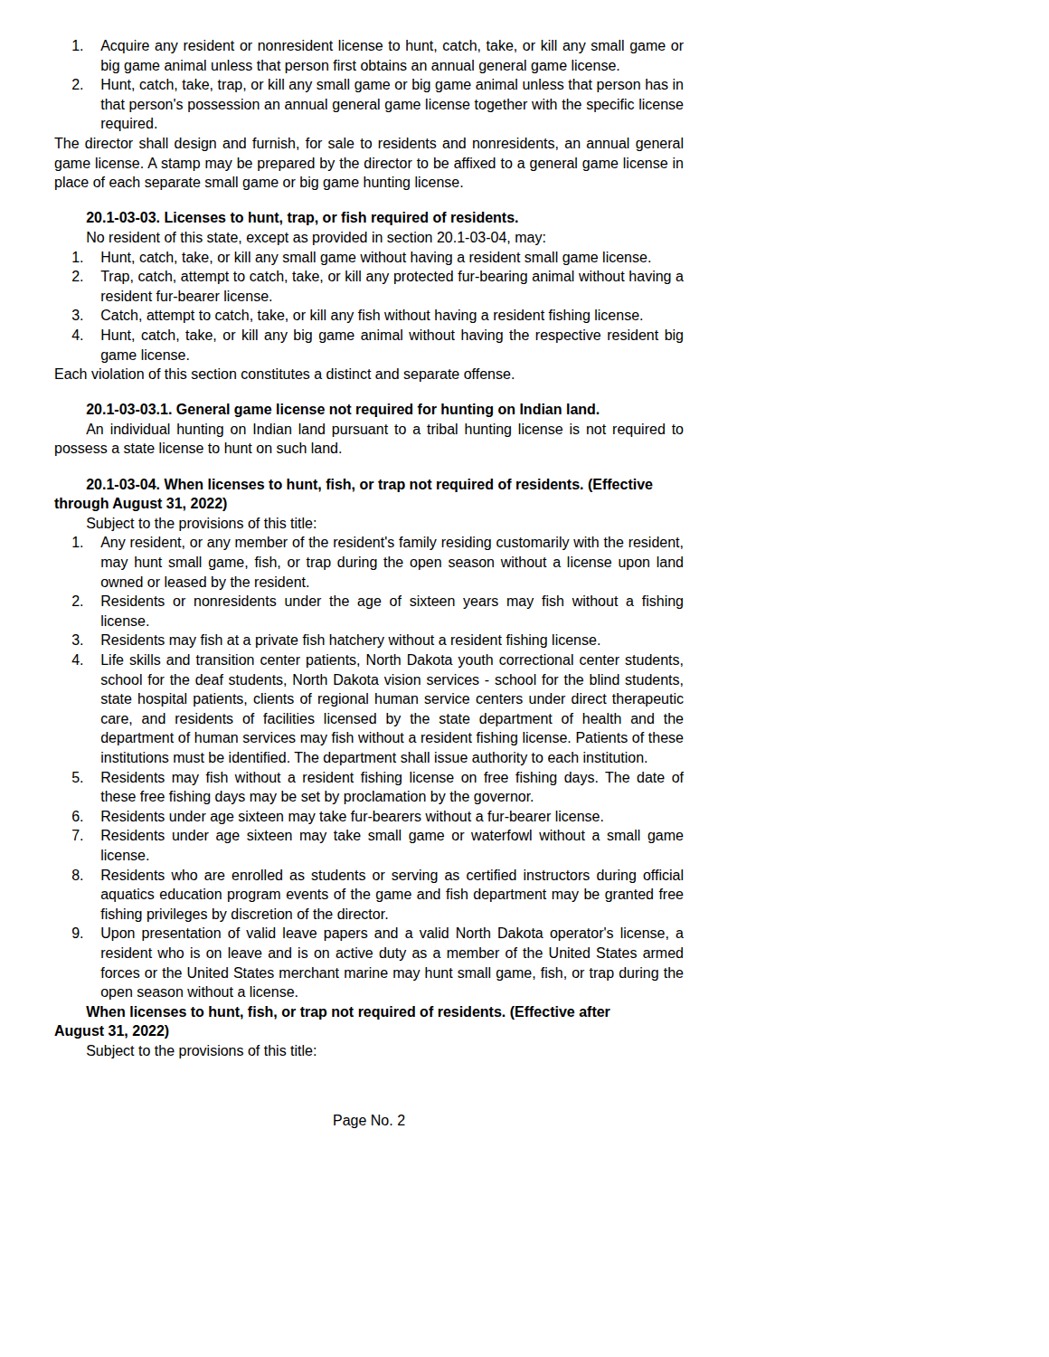1. Acquire any resident or nonresident license to hunt, catch, take, or kill any small game or big game animal unless that person first obtains an annual general game license.
2. Hunt, catch, take, trap, or kill any small game or big game animal unless that person has in that person's possession an annual general game license together with the specific license required.
The director shall design and furnish, for sale to residents and nonresidents, an annual general game license. A stamp may be prepared by the director to be affixed to a general game license in place of each separate small game or big game hunting license.
20.1-03-03. Licenses to hunt, trap, or fish required of residents.
No resident of this state, except as provided in section 20.1-03-04, may:
1. Hunt, catch, take, or kill any small game without having a resident small game license.
2. Trap, catch, attempt to catch, take, or kill any protected fur-bearing animal without having a resident fur-bearer license.
3. Catch, attempt to catch, take, or kill any fish without having a resident fishing license.
4. Hunt, catch, take, or kill any big game animal without having the respective resident big game license.
Each violation of this section constitutes a distinct and separate offense.
20.1-03-03.1. General game license not required for hunting on Indian land.
An individual hunting on Indian land pursuant to a tribal hunting license is not required to possess a state license to hunt on such land.
20.1-03-04. When licenses to hunt, fish, or trap not required of residents. (Effective
through August 31, 2022)
Subject to the provisions of this title:
1. Any resident, or any member of the resident's family residing customarily with the resident, may hunt small game, fish, or trap during the open season without a license upon land owned or leased by the resident.
2. Residents or nonresidents under the age of sixteen years may fish without a fishing license.
3. Residents may fish at a private fish hatchery without a resident fishing license.
4. Life skills and transition center patients, North Dakota youth correctional center students, school for the deaf students, North Dakota vision services - school for the blind students, state hospital patients, clients of regional human service centers under direct therapeutic care, and residents of facilities licensed by the state department of health and the department of human services may fish without a resident fishing license. Patients of these institutions must be identified. The department shall issue authority to each institution.
5. Residents may fish without a resident fishing license on free fishing days. The date of these free fishing days may be set by proclamation by the governor.
6. Residents under age sixteen may take fur-bearers without a fur-bearer license.
7. Residents under age sixteen may take small game or waterfowl without a small game license.
8. Residents who are enrolled as students or serving as certified instructors during official aquatics education program events of the game and fish department may be granted free fishing privileges by discretion of the director.
9. Upon presentation of valid leave papers and a valid North Dakota operator's license, a resident who is on leave and is on active duty as a member of the United States armed forces or the United States merchant marine may hunt small game, fish, or trap during the open season without a license.
When licenses to hunt, fish, or trap not required of residents. (Effective after
August 31, 2022)
Subject to the provisions of this title:
Page No. 2